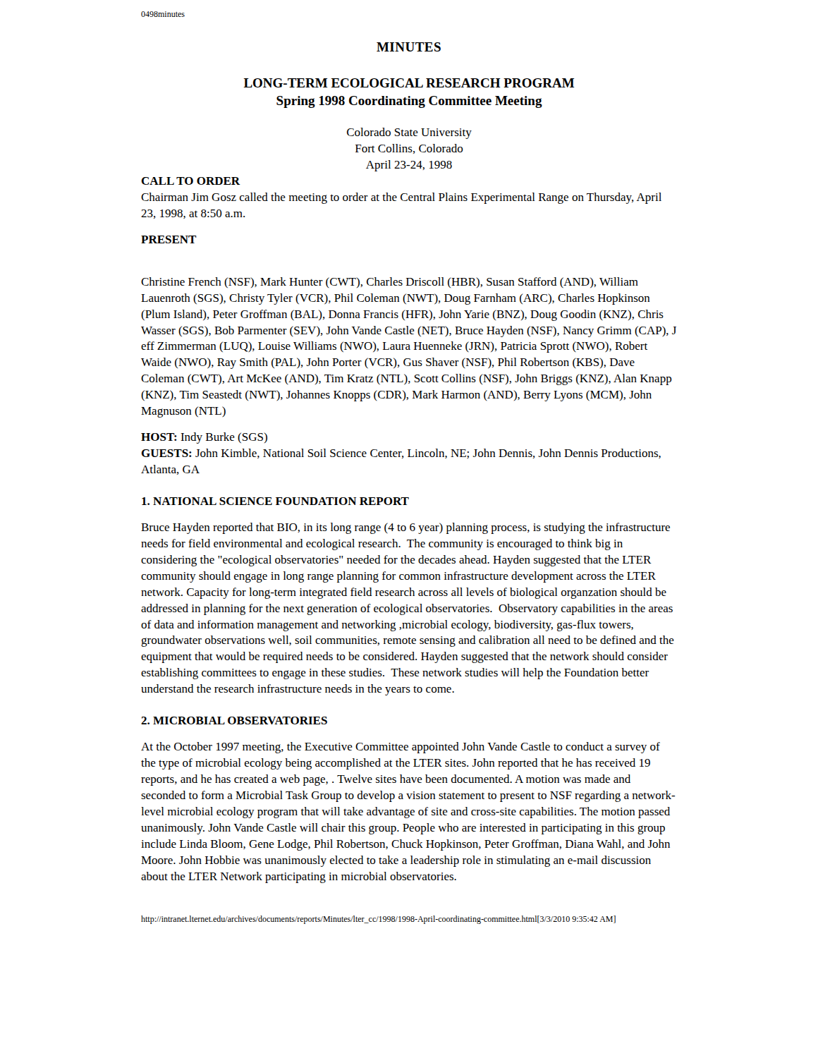0498minutes
MINUTES
LONG-TERM ECOLOGICAL RESEARCH PROGRAM
Spring 1998 Coordinating Committee Meeting
Colorado State University
Fort Collins, Colorado
April 23-24, 1998
CALL TO ORDER
Chairman Jim Gosz called the meeting to order at the Central Plains Experimental Range on Thursday, April 23, 1998, at 8:50 a.m.
PRESENT
Christine French (NSF), Mark Hunter (CWT), Charles Driscoll (HBR), Susan Stafford (AND), William Lauenroth (SGS), Christy Tyler (VCR), Phil Coleman (NWT), Doug Farnham (ARC), Charles Hopkinson (Plum Island), Peter Groffman (BAL), Donna Francis (HFR), John Yarie (BNZ), Doug Goodin (KNZ), Chris Wasser (SGS), Bob Parmenter (SEV), John Vande Castle (NET), Bruce Hayden (NSF), Nancy Grimm (CAP), J eff Zimmerman (LUQ), Louise Williams (NWO), Laura Huenneke (JRN), Patricia Sprott (NWO), Robert Waide (NWO), Ray Smith (PAL), John Porter (VCR), Gus Shaver (NSF), Phil Robertson (KBS), Dave Coleman (CWT), Art McKee (AND), Tim Kratz (NTL), Scott Collins (NSF), John Briggs (KNZ), Alan Knapp (KNZ), Tim Seastedt (NWT), Johannes Knopps (CDR), Mark Harmon (AND), Berry Lyons (MCM), John Magnuson (NTL)
HOST: Indy Burke (SGS)
GUESTS: John Kimble, National Soil Science Center, Lincoln, NE; John Dennis, John Dennis Productions, Atlanta, GA
1. NATIONAL SCIENCE FOUNDATION REPORT
Bruce Hayden reported that BIO, in its long range (4 to 6 year) planning process, is studying the infrastructure needs for field environmental and ecological research. The community is encouraged to think big in considering the "ecological observatories" needed for the decades ahead. Hayden suggested that the LTER community should engage in long range planning for common infrastructure development across the LTER network. Capacity for long-term integrated field research across all levels of biological organzation should be addressed in planning for the next generation of ecological observatories. Observatory capabilities in the areas of data and information management and networking ,microbial ecology, biodiversity, gas-flux towers, groundwater observations well, soil communities, remote sensing and calibration all need to be defined and the equipment that would be required needs to be considered. Hayden suggested that the network should consider establishing committees to engage in these studies. These network studies will help the Foundation better understand the research infrastructure needs in the years to come.
2. MICROBIAL OBSERVATORIES
At the October 1997 meeting, the Executive Committee appointed John Vande Castle to conduct a survey of the type of microbial ecology being accomplished at the LTER sites. John reported that he has received 19 reports, and he has created a web page, . Twelve sites have been documented. A motion was made and seconded to form a Microbial Task Group to develop a vision statement to present to NSF regarding a network-level microbial ecology program that will take advantage of site and cross-site capabilities. The motion passed unanimously. John Vande Castle will chair this group. People who are interested in participating in this group include Linda Bloom, Gene Lodge, Phil Robertson, Chuck Hopkinson, Peter Groffman, Diana Wahl, and John Moore. John Hobbie was unanimously elected to take a leadership role in stimulating an e-mail discussion about the LTER Network participating in microbial observatories.
http://intranet.lternet.edu/archives/documents/reports/Minutes/lter_cc/1998/1998-April-coordinating-committee.html[3/3/2010 9:35:42 AM]